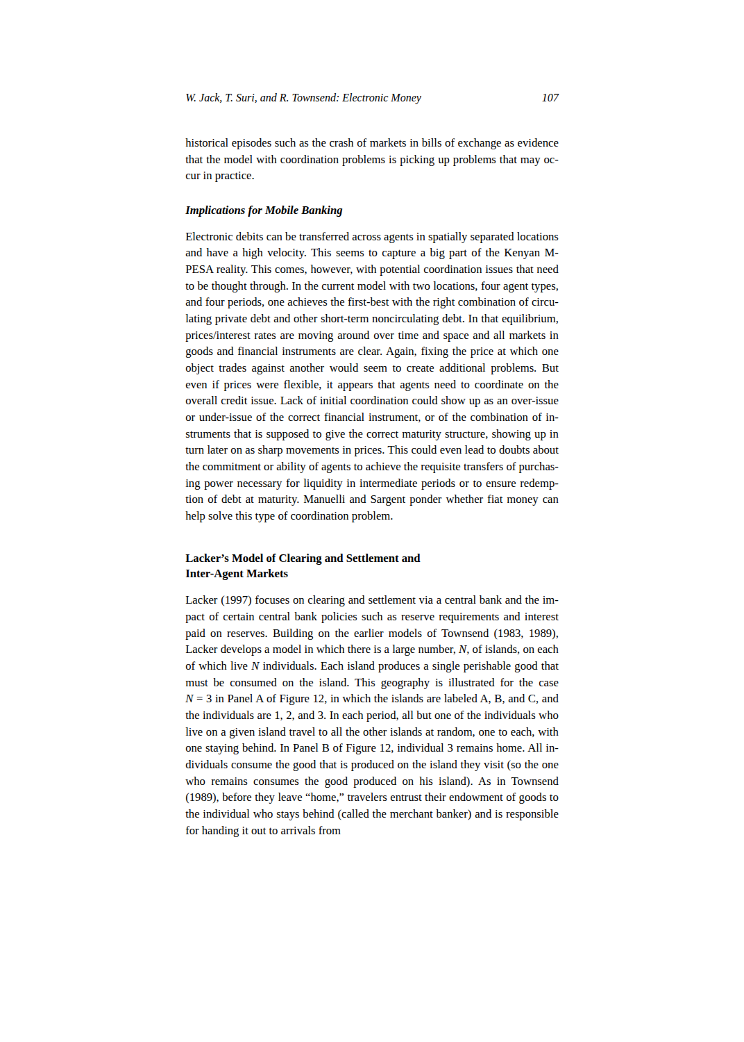W. Jack, T. Suri, and R. Townsend: Electronic Money 107
historical episodes such as the crash of markets in bills of exchange as evidence that the model with coordination problems is picking up problems that may occur in practice.
Implications for Mobile Banking
Electronic debits can be transferred across agents in spatially separated locations and have a high velocity. This seems to capture a big part of the Kenyan M-PESA reality. This comes, however, with potential coordination issues that need to be thought through. In the current model with two locations, four agent types, and four periods, one achieves the first-best with the right combination of circulating private debt and other short-term noncirculating debt. In that equilibrium, prices/interest rates are moving around over time and space and all markets in goods and financial instruments are clear. Again, fixing the price at which one object trades against another would seem to create additional problems. But even if prices were flexible, it appears that agents need to coordinate on the overall credit issue. Lack of initial coordination could show up as an over-issue or under-issue of the correct financial instrument, or of the combination of instruments that is supposed to give the correct maturity structure, showing up in turn later on as sharp movements in prices. This could even lead to doubts about the commitment or ability of agents to achieve the requisite transfers of purchasing power necessary for liquidity in intermediate periods or to ensure redemption of debt at maturity. Manuelli and Sargent ponder whether fiat money can help solve this type of coordination problem.
Lacker’s Model of Clearing and Settlement and
Inter-Agent Markets
Lacker (1997) focuses on clearing and settlement via a central bank and the impact of certain central bank policies such as reserve requirements and interest paid on reserves. Building on the earlier models of Townsend (1983, 1989), Lacker develops a model in which there is a large number, N, of islands, on each of which live N individuals. Each island produces a single perishable good that must be consumed on the island. This geography is illustrated for the case N = 3 in Panel A of Figure 12, in which the islands are labeled A, B, and C, and the individuals are 1, 2, and 3. In each period, all but one of the individuals who live on a given island travel to all the other islands at random, one to each, with one staying behind. In Panel B of Figure 12, individual 3 remains home. All individuals consume the good that is produced on the island they visit (so the one who remains consumes the good produced on his island). As in Townsend (1989), before they leave “home,” travelers entrust their endowment of goods to the individual who stays behind (called the merchant banker) and is responsible for handing it out to arrivals from